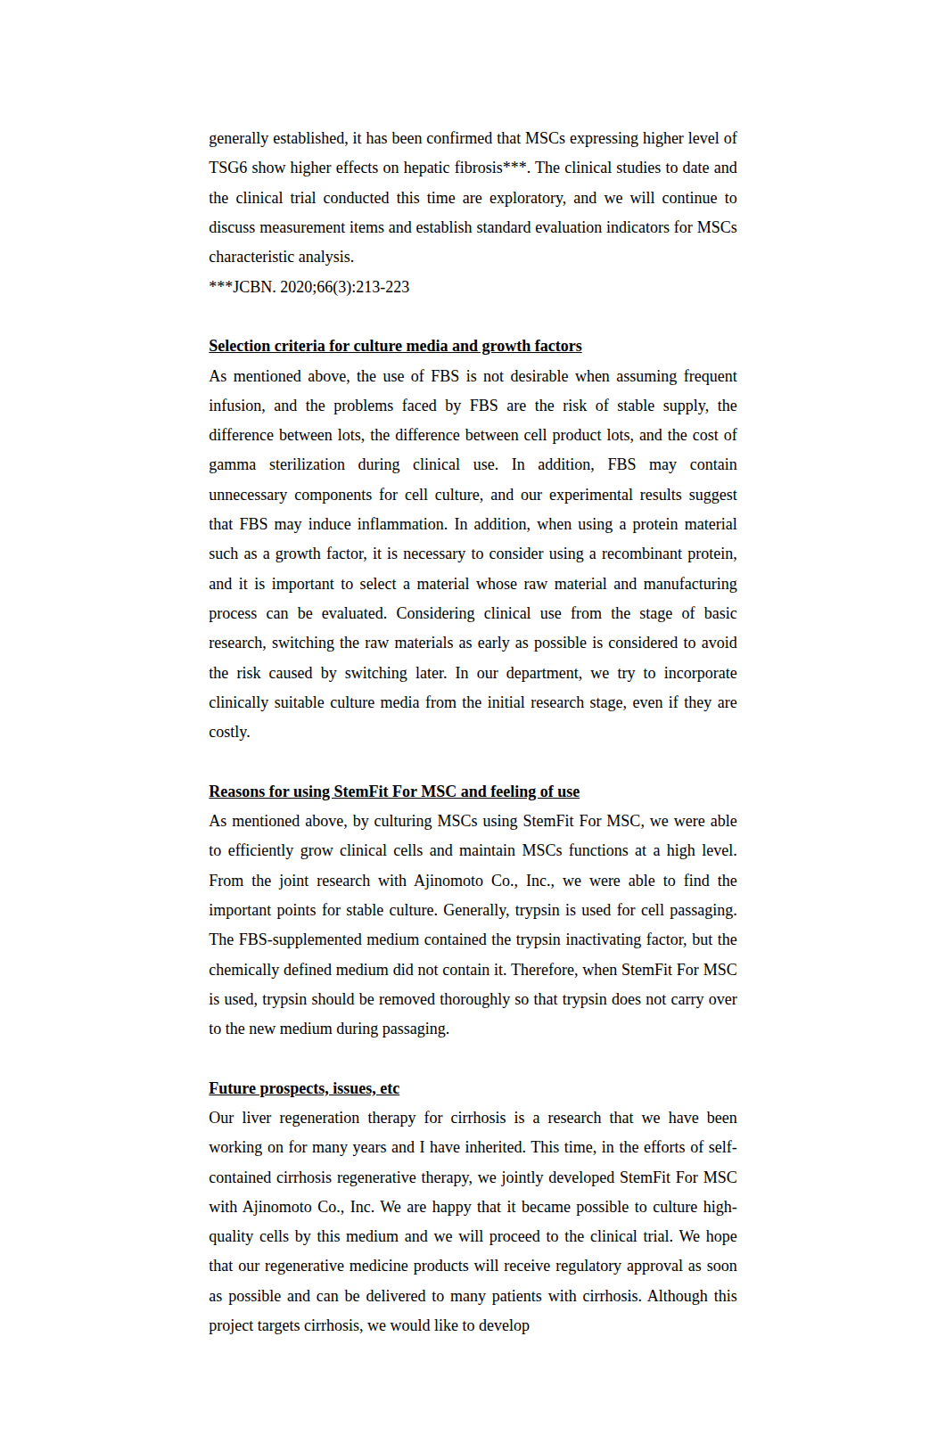generally established, it has been confirmed that MSCs expressing higher level of TSG6 show higher effects on hepatic fibrosis***. The clinical studies to date and the clinical trial conducted this time are exploratory, and we will continue to discuss measurement items and establish standard evaluation indicators for MSCs characteristic analysis.
***JCBN. 2020;66(3):213-223
Selection criteria for culture media and growth factors
As mentioned above, the use of FBS is not desirable when assuming frequent infusion, and the problems faced by FBS are the risk of stable supply, the difference between lots, the difference between cell product lots, and the cost of gamma sterilization during clinical use. In addition, FBS may contain unnecessary components for cell culture, and our experimental results suggest that FBS may induce inflammation. In addition, when using a protein material such as a growth factor, it is necessary to consider using a recombinant protein, and it is important to select a material whose raw material and manufacturing process can be evaluated. Considering clinical use from the stage of basic research, switching the raw materials as early as possible is considered to avoid the risk caused by switching later. In our department, we try to incorporate clinically suitable culture media from the initial research stage, even if they are costly.
Reasons for using StemFit For MSC and feeling of use
As mentioned above, by culturing MSCs using StemFit For MSC, we were able to efficiently grow clinical cells and maintain MSCs functions at a high level. From the joint research with Ajinomoto Co., Inc., we were able to find the important points for stable culture. Generally, trypsin is used for cell passaging. The FBS-supplemented medium contained the trypsin inactivating factor, but the chemically defined medium did not contain it. Therefore, when StemFit For MSC is used, trypsin should be removed thoroughly so that trypsin does not carry over to the new medium during passaging.
Future prospects, issues, etc
Our liver regeneration therapy for cirrhosis is a research that we have been working on for many years and I have inherited. This time, in the efforts of self-contained cirrhosis regenerative therapy, we jointly developed StemFit For MSC with Ajinomoto Co., Inc. We are happy that it became possible to culture high-quality cells by this medium and we will proceed to the clinical trial. We hope that our regenerative medicine products will receive regulatory approval as soon as possible and can be delivered to many patients with cirrhosis. Although this project targets cirrhosis, we would like to develop